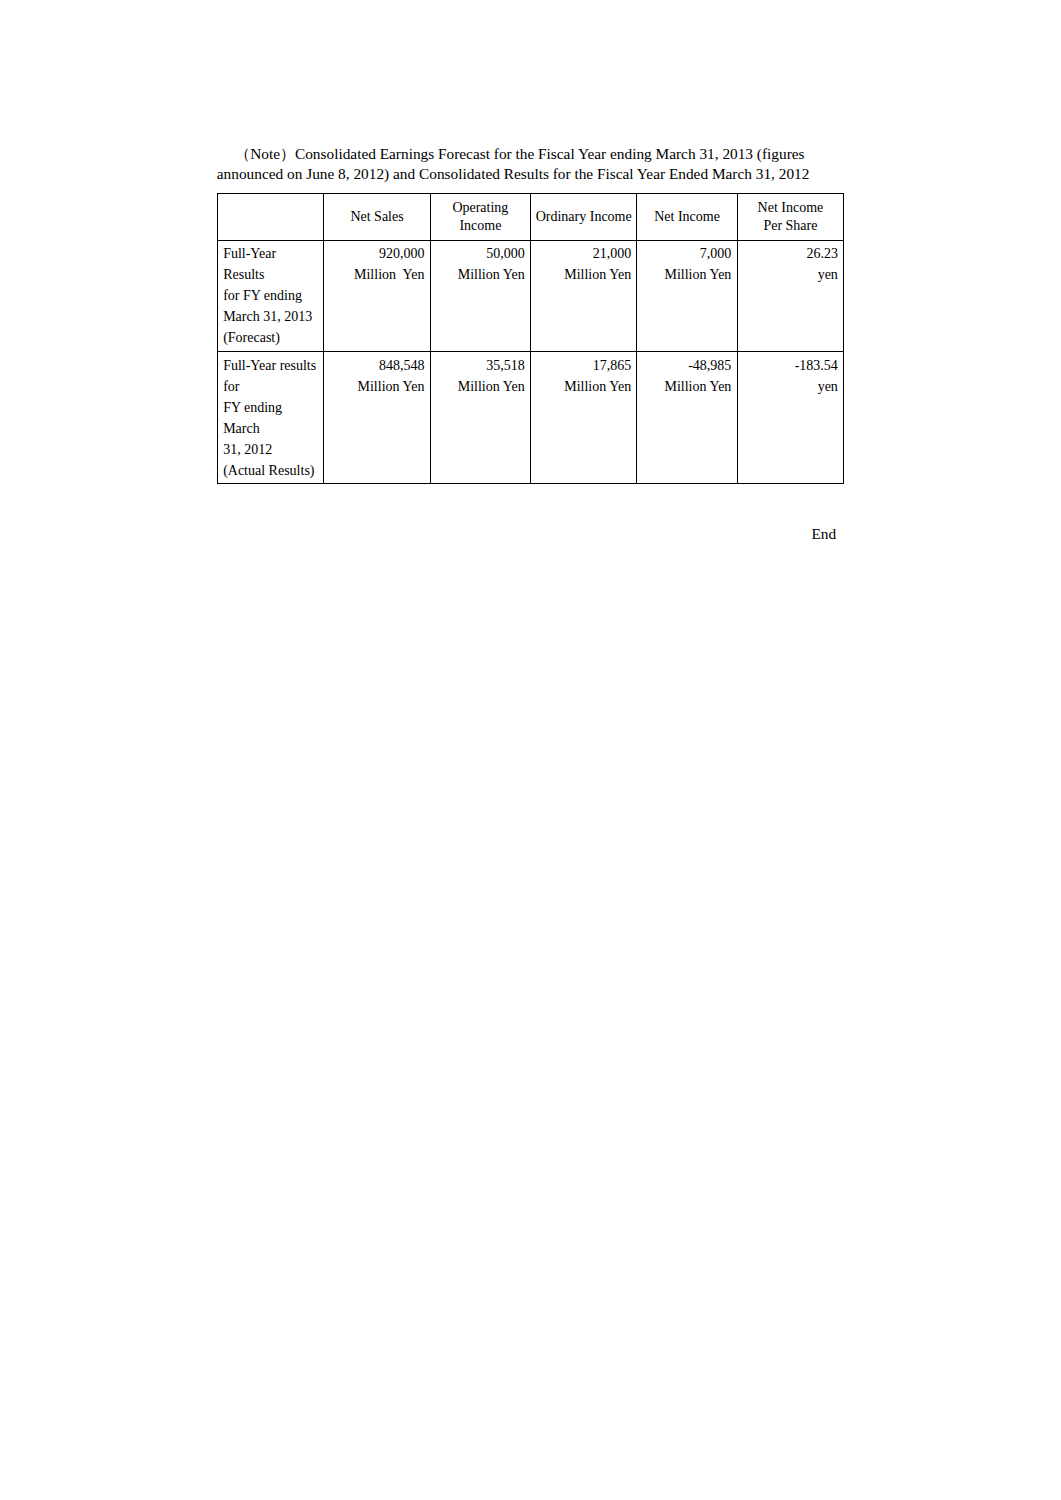（Note）Consolidated Earnings Forecast for the Fiscal Year ending March 31, 2013 (figures announced on June 8, 2012) and Consolidated Results for the Fiscal Year Ended March 31, 2012
| | Net Sales | Operating Income | Ordinary Income | Net Income | Net Income Per Share |
| --- | --- | --- | --- | --- | --- |
| Full-Year Results for FY ending March 31, 2013 (Forecast) | 920,000 Million Yen | 50,000 Million Yen | 21,000 Million Yen | 7,000 Million Yen | 26.23 yen |
| Full-Year results for FY ending March 31, 2012 (Actual Results) | 848,548 Million Yen | 35,518 Million Yen | 17,865 Million Yen | -48,985 Million Yen | -183.54 yen |
End